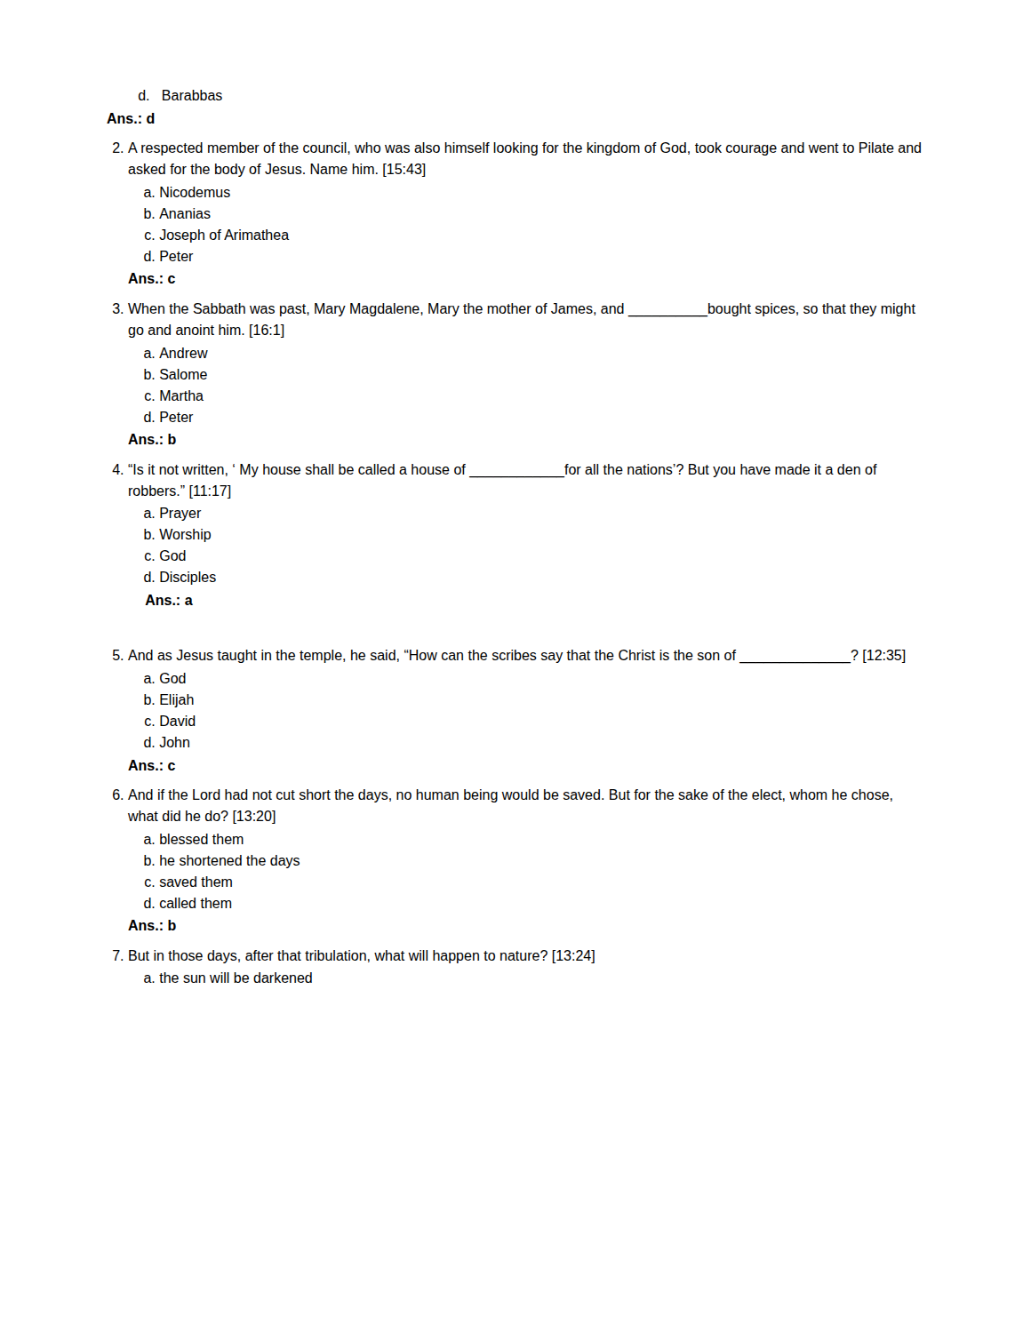d. Barabbas
Ans.: d
A respected member of the council, who was also himself looking for the kingdom of God, took courage and went to Pilate and asked for the body of Jesus. Name him. [15:43]
Nicodemus
Ananias
Joseph of Arimathea
Peter
Ans.: c
When the Sabbath was past, Mary Magdalene, Mary the mother of James, and __________bought spices, so that they might go and anoint him. [16:1]
Andrew
Salome
Martha
Peter
Ans.: b
“Is it not written, ‘ My house shall be called a house of ____________for all the nations’? But you have made it a den of robbers.” [11:17]
Prayer
Worship
God
Disciples
Ans.: a
And as Jesus taught in the temple, he said, “How can the scribes say that the Christ is the son of ______________? [12:35]
God
Elijah
David
John
Ans.: c
And if the Lord had not cut short the days, no human being would be saved. But for the sake of the elect, whom he chose, what did he do? [13:20]
blessed them
he shortened the days
saved them
called them
Ans.: b
But in those days, after that tribulation, what will happen to nature? [13:24]
the sun will be darkened